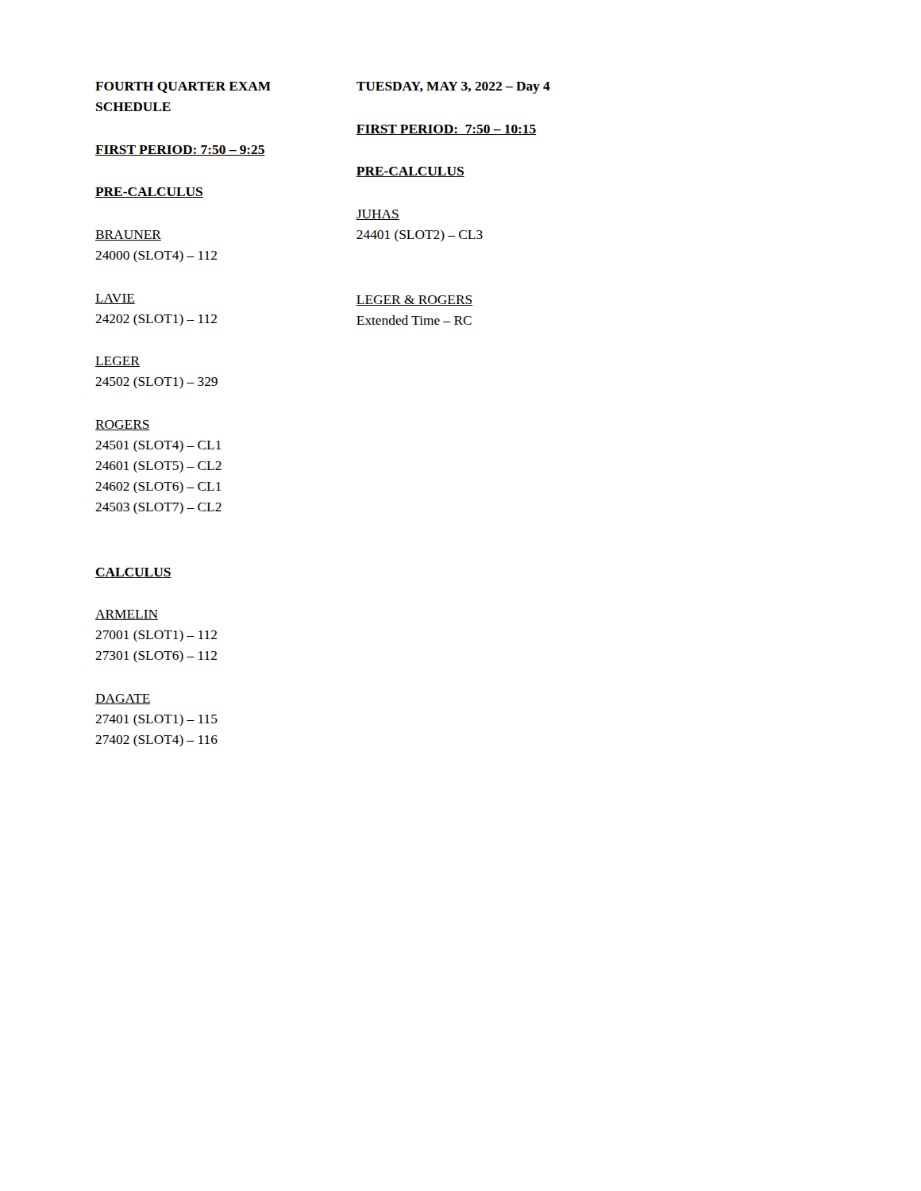FOURTH QUARTER EXAM SCHEDULE
FIRST PERIOD: 7:50 – 9:25
PRE-CALCULUS
BRAUNER
24000 (SLOT4) – 112
LAVIE
24202 (SLOT1) – 112
LEGER
24502 (SLOT1) – 329
ROGERS
24501 (SLOT4) – CL1
24601 (SLOT5) – CL2
24602 (SLOT6) – CL1
24503 (SLOT7) – CL2
CALCULUS
ARMELIN
27001 (SLOT1) – 112
27301 (SLOT6) – 112
DAGATE
27401 (SLOT1) – 115
27402 (SLOT4) – 116
TUESDAY, MAY 3, 2022 – Day 4
FIRST PERIOD: 7:50 – 10:15
PRE-CALCULUS
JUHAS
24401 (SLOT2) – CL3
LEGER & ROGERS Extended Time – RC